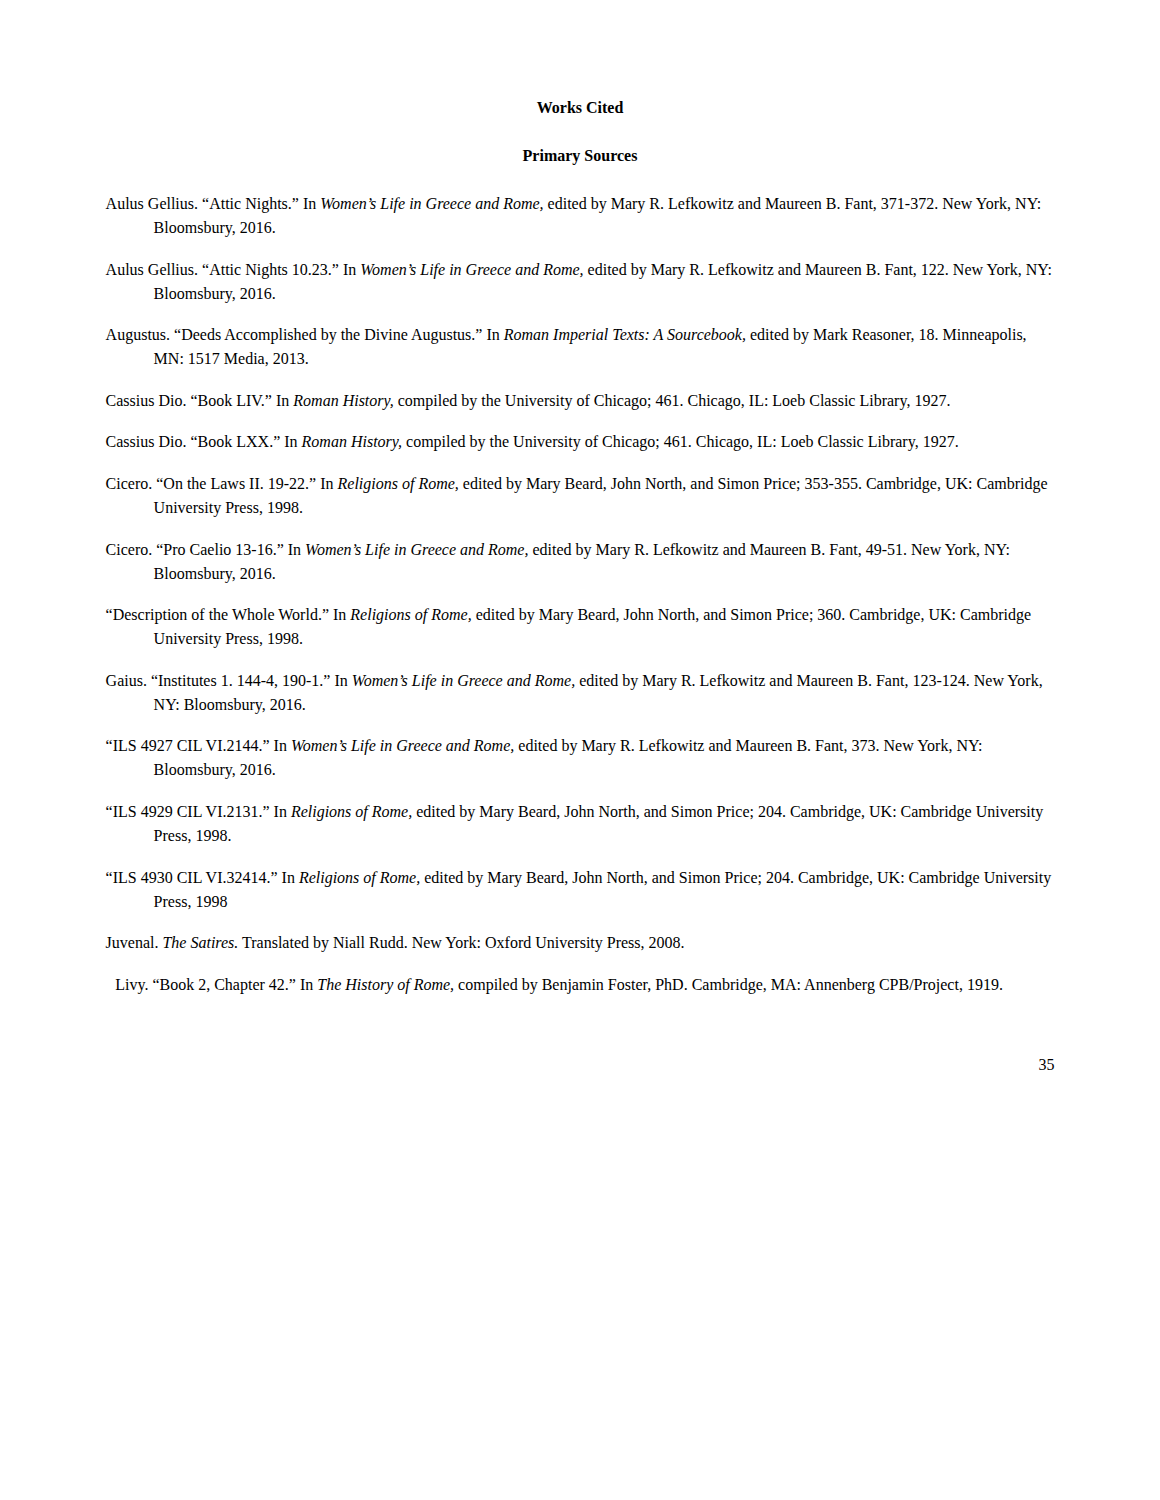Works Cited
Primary Sources
Aulus Gellius. “Attic Nights.” In Women’s Life in Greece and Rome, edited by Mary R. Lefkowitz and Maureen B. Fant, 371-372. New York, NY: Bloomsbury, 2016.
Aulus Gellius. “Attic Nights 10.23.” In Women’s Life in Greece and Rome, edited by Mary R. Lefkowitz and Maureen B. Fant, 122. New York, NY: Bloomsbury, 2016.
Augustus. “Deeds Accomplished by the Divine Augustus.” In Roman Imperial Texts: A Sourcebook, edited by Mark Reasoner, 18. Minneapolis, MN: 1517 Media, 2013.
Cassius Dio. “Book LIV.” In Roman History, compiled by the University of Chicago; 461. Chicago, IL: Loeb Classic Library, 1927.
Cassius Dio. “Book LXX.” In Roman History, compiled by the University of Chicago; 461. Chicago, IL: Loeb Classic Library, 1927.
Cicero. “On the Laws II. 19-22.” In Religions of Rome, edited by Mary Beard, John North, and Simon Price; 353-355. Cambridge, UK: Cambridge University Press, 1998.
Cicero. “Pro Caelio 13-16.” In Women’s Life in Greece and Rome, edited by Mary R. Lefkowitz and Maureen B. Fant, 49-51. New York, NY: Bloomsbury, 2016.
“Description of the Whole World.” In Religions of Rome, edited by Mary Beard, John North, and Simon Price; 360. Cambridge, UK: Cambridge University Press, 1998.
Gaius. “Institutes 1. 144-4, 190-1.” In Women’s Life in Greece and Rome, edited by Mary R. Lefkowitz and Maureen B. Fant, 123-124. New York, NY: Bloomsbury, 2016.
“ILS 4927 CIL VI.2144.” In Women’s Life in Greece and Rome, edited by Mary R. Lefkowitz and Maureen B. Fant, 373. New York, NY: Bloomsbury, 2016.
“ILS 4929 CIL VI.2131.” In Religions of Rome, edited by Mary Beard, John North, and Simon Price; 204. Cambridge, UK: Cambridge University Press, 1998.
“ILS 4930 CIL VI.32414.” In Religions of Rome, edited by Mary Beard, John North, and Simon Price; 204. Cambridge, UK: Cambridge University Press, 1998
Juvenal. The Satires. Translated by Niall Rudd. New York: Oxford University Press, 2008.
Livy. “Book 2, Chapter 42.” In The History of Rome, compiled by Benjamin Foster, PhD. Cambridge, MA: Annenberg CPB/Project, 1919.
35